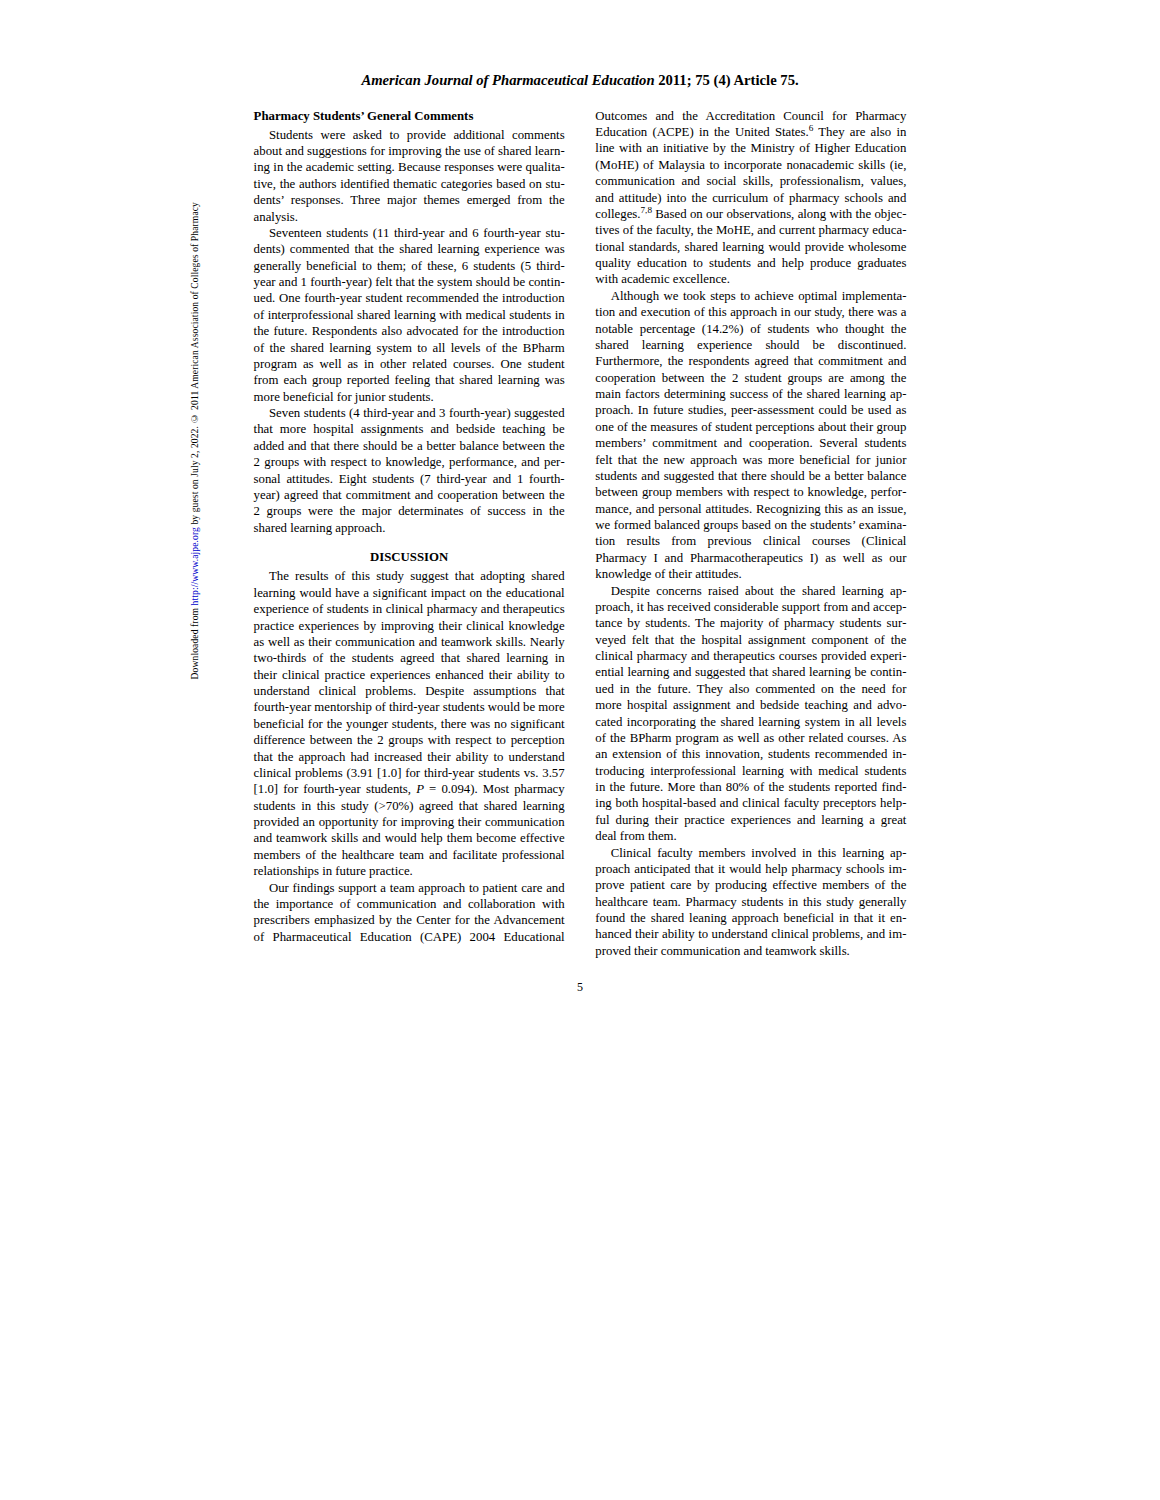Downloaded from http://www.ajpe.org by guest on July 2, 2022. © 2011 American Association of Colleges of Pharmacy
American Journal of Pharmaceutical Education 2011; 75 (4) Article 75.
Pharmacy Students’ General Comments
Students were asked to provide additional comments about and suggestions for improving the use of shared learning in the academic setting. Because responses were qualitative, the authors identified thematic categories based on students’ responses. Three major themes emerged from the analysis.
Seventeen students (11 third-year and 6 fourth-year students) commented that the shared learning experience was generally beneficial to them; of these, 6 students (5 third-year and 1 fourth-year) felt that the system should be continued. One fourth-year student recommended the introduction of interprofessional shared learning with medical students in the future. Respondents also advocated for the introduction of the shared learning system to all levels of the BPharm program as well as in other related courses. One student from each group reported feeling that shared learning was more beneficial for junior students.
Seven students (4 third-year and 3 fourth-year) suggested that more hospital assignments and bedside teaching be added and that there should be a better balance between the 2 groups with respect to knowledge, performance, and personal attitudes. Eight students (7 third-year and 1 fourth-year) agreed that commitment and cooperation between the 2 groups were the major determinates of success in the shared learning approach.
DISCUSSION
The results of this study suggest that adopting shared learning would have a significant impact on the educational experience of students in clinical pharmacy and therapeutics practice experiences by improving their clinical knowledge as well as their communication and teamwork skills. Nearly two-thirds of the students agreed that shared learning in their clinical practice experiences enhanced their ability to understand clinical problems. Despite assumptions that fourth-year mentorship of third-year students would be more beneficial for the younger students, there was no significant difference between the 2 groups with respect to perception that the approach had increased their ability to understand clinical problems (3.91 [1.0] for third-year students vs. 3.57 [1.0] for fourth-year students, P = 0.094). Most pharmacy students in this study (>70%) agreed that shared learning provided an opportunity for improving their communication and teamwork skills and would help them become effective members of the healthcare team and facilitate professional relationships in future practice.
Our findings support a team approach to patient care and the importance of communication and collaboration with prescribers emphasized by the Center for the Advancement of Pharmaceutical Education (CAPE) 2004 Educational Outcomes and the Accreditation Council for Pharmacy Education (ACPE) in the United States.6 They are also in line with an initiative by the Ministry of Higher Education (MoHE) of Malaysia to incorporate nonacademic skills (ie, communication and social skills, professionalism, values, and attitude) into the curriculum of pharmacy schools and colleges.7,8 Based on our observations, along with the objectives of the faculty, the MoHE, and current pharmacy educational standards, shared learning would provide wholesome quality education to students and help produce graduates with academic excellence.
Although we took steps to achieve optimal implementation and execution of this approach in our study, there was a notable percentage (14.2%) of students who thought the shared learning experience should be discontinued. Furthermore, the respondents agreed that commitment and cooperation between the 2 student groups are among the main factors determining success of the shared learning approach. In future studies, peer-assessment could be used as one of the measures of student perceptions about their group members’ commitment and cooperation. Several students felt that the new approach was more beneficial for junior students and suggested that there should be a better balance between group members with respect to knowledge, performance, and personal attitudes. Recognizing this as an issue, we formed balanced groups based on the students’ examination results from previous clinical courses (Clinical Pharmacy I and Pharmacotherapeutics I) as well as our knowledge of their attitudes.
Despite concerns raised about the shared learning approach, it has received considerable support from and acceptance by students. The majority of pharmacy students surveyed felt that the hospital assignment component of the clinical pharmacy and therapeutics courses provided experiential learning and suggested that shared learning be continued in the future. They also commented on the need for more hospital assignment and bedside teaching and advocated incorporating the shared learning system in all levels of the BPharm program as well as other related courses. As an extension of this innovation, students recommended introducing interprofessional learning with medical students in the future. More than 80% of the students reported finding both hospital-based and clinical faculty preceptors helpful during their practice experiences and learning a great deal from them.
Clinical faculty members involved in this learning approach anticipated that it would help pharmacy schools improve patient care by producing effective members of the healthcare team. Pharmacy students in this study generally found the shared leaning approach beneficial in that it enhanced their ability to understand clinical problems, and improved their communication and teamwork skills.
5